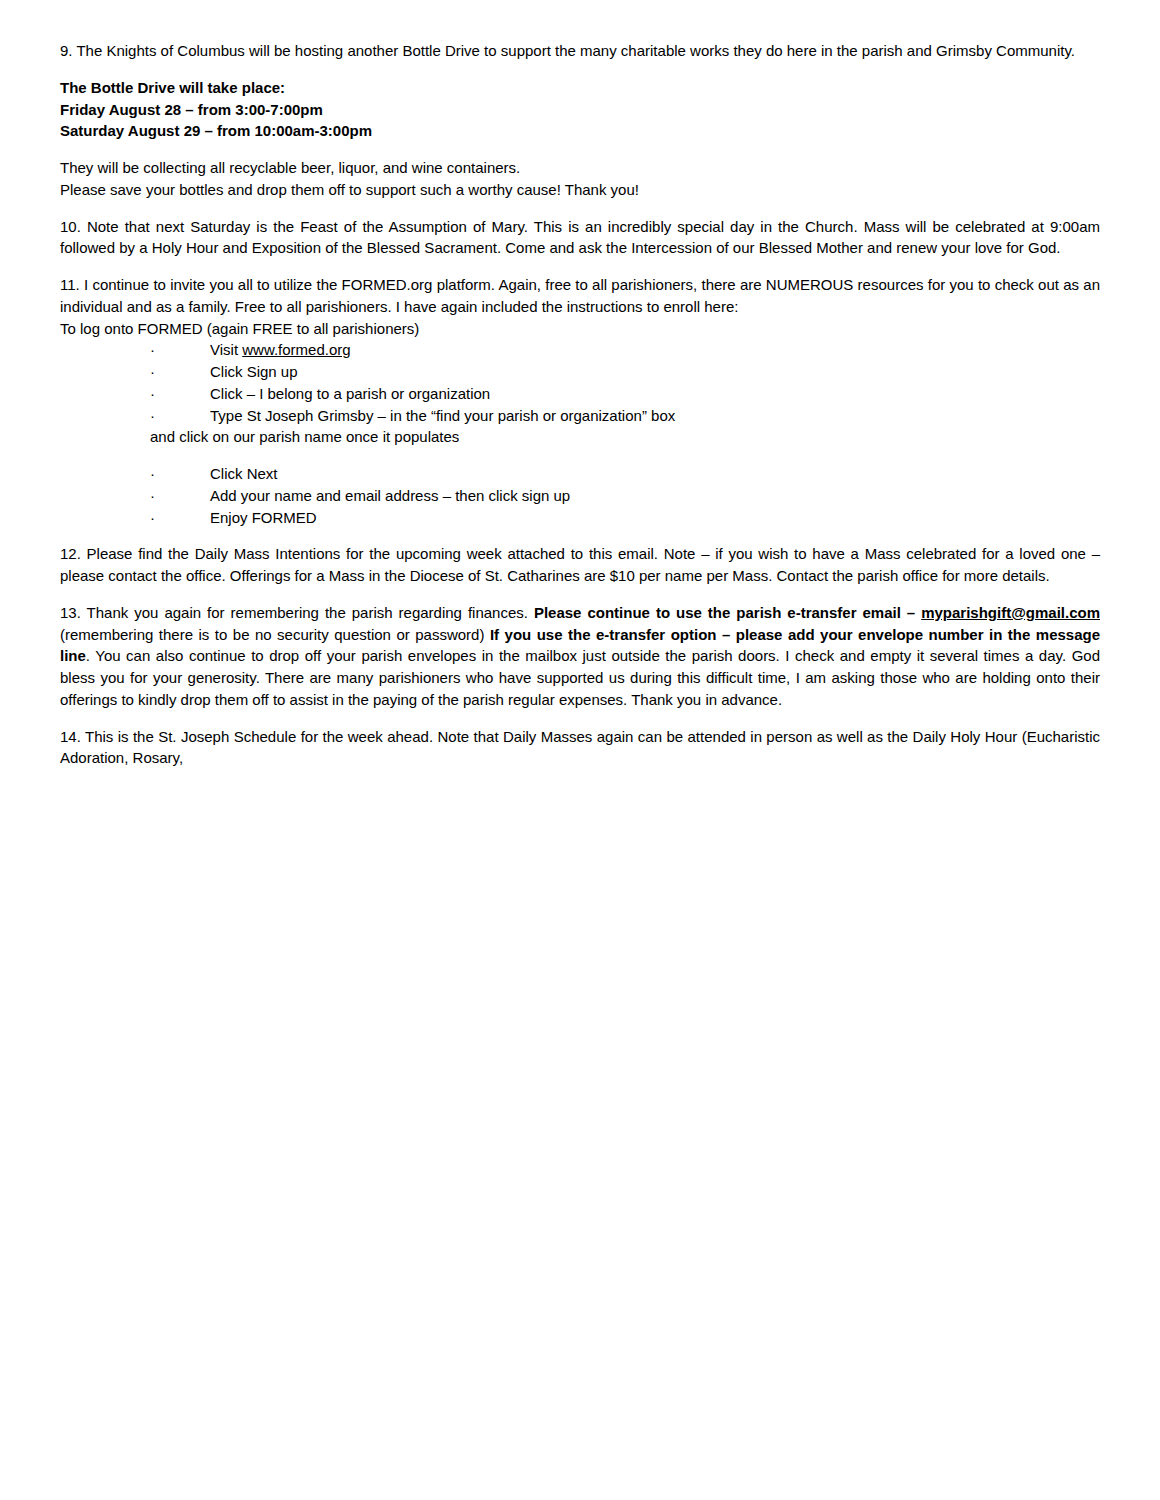9. The Knights of Columbus will be hosting another Bottle Drive to support the many charitable works they do here in the parish and Grimsby Community.
The Bottle Drive will take place:
Friday August 28 – from 3:00-7:00pm
Saturday August 29 – from 10:00am-3:00pm
They will be collecting all recyclable beer, liquor, and wine containers.
Please save your bottles and drop them off to support such a worthy cause! Thank you!
10. Note that next Saturday is the Feast of the Assumption of Mary. This is an incredibly special day in the Church. Mass will be celebrated at 9:00am followed by a Holy Hour and Exposition of the Blessed Sacrament. Come and ask the Intercession of our Blessed Mother and renew your love for God.
11. I continue to invite you all to utilize the FORMED.org platform. Again, free to all parishioners, there are NUMEROUS resources for you to check out as an individual and as a family. Free to all parishioners. I have again included the instructions to enroll here:
To log onto FORMED (again FREE to all parishioners)
·Visit www.formed.org
·Click Sign up
·Click – I belong to a parish or organization
·Type St Joseph Grimsby – in the “find your parish or organization” box
and click on our parish name once it populates
·Click Next
·Add your name and email address – then click sign up
·Enjoy FORMED
12. Please find the Daily Mass Intentions for the upcoming week attached to this email. Note – if you wish to have a Mass celebrated for a loved one – please contact the office. Offerings for a Mass in the Diocese of St. Catharines are $10 per name per Mass. Contact the parish office for more details.
13. Thank you again for remembering the parish regarding finances. Please continue to use the parish e-transfer email – myparishgift@gmail.com (remembering there is to be no security question or password) If you use the e-transfer option – please add your envelope number in the message line. You can also continue to drop off your parish envelopes in the mailbox just outside the parish doors. I check and empty it several times a day. God bless you for your generosity. There are many parishioners who have supported us during this difficult time, I am asking those who are holding onto their offerings to kindly drop them off to assist in the paying of the parish regular expenses. Thank you in advance.
14. This is the St. Joseph Schedule for the week ahead. Note that Daily Masses again can be attended in person as well as the Daily Holy Hour (Eucharistic Adoration, Rosary,